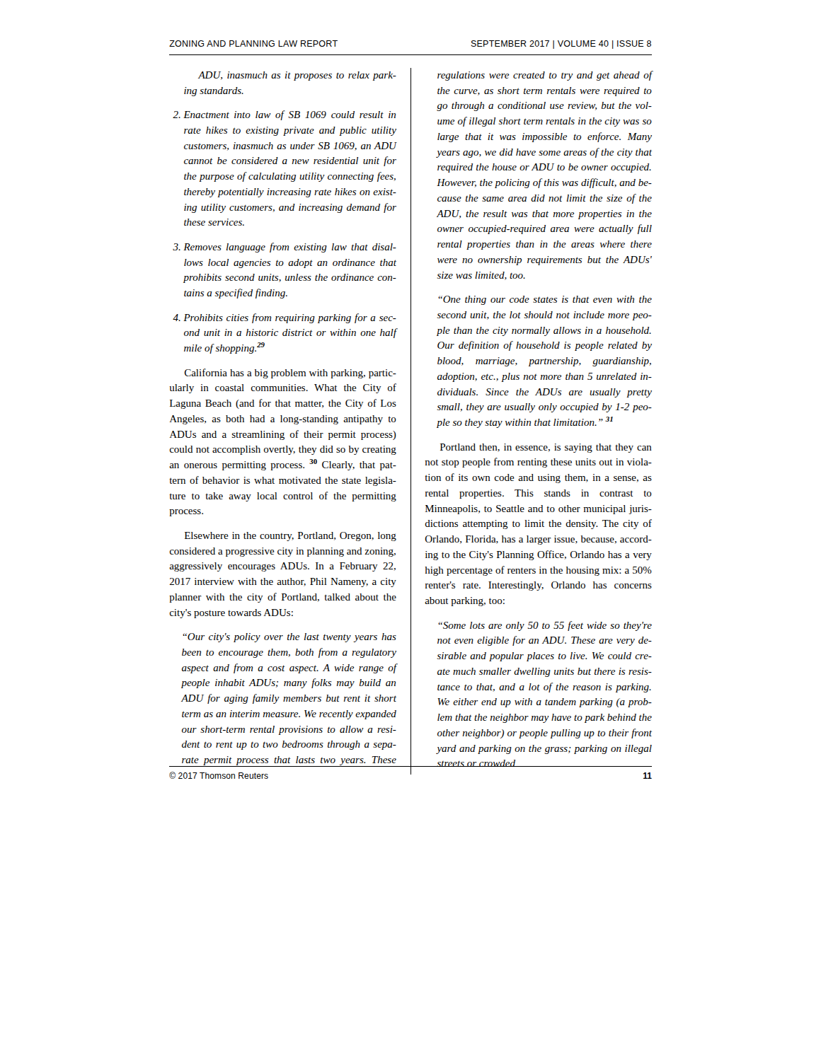Zoning and Planning Law Report September 2017 | Volume 40 | Issue 8
ADU, inasmuch as it proposes to relax parking standards.
Enactment into law of SB 1069 could result in rate hikes to existing private and public utility customers, inasmuch as under SB 1069, an ADU cannot be considered a new residential unit for the purpose of calculating utility connecting fees, thereby potentially increasing rate hikes on existing utility customers, and increasing demand for these services.
Removes language from existing law that disallows local agencies to adopt an ordinance that prohibits second units, unless the ordinance contains a specified finding.
Prohibits cities from requiring parking for a second unit in a historic district or within one half mile of shopping.29
California has a big problem with parking, particularly in coastal communities. What the City of Laguna Beach (and for that matter, the City of Los Angeles, as both had a long-standing antipathy to ADUs and a streamlining of their permit process) could not accomplish overtly, they did so by creating an onerous permitting process. 30 Clearly, that pattern of behavior is what motivated the state legislature to take away local control of the permitting process.
Elsewhere in the country, Portland, Oregon, long considered a progressive city in planning and zoning, aggressively encourages ADUs. In a February 22, 2017 interview with the author, Phil Nameny, a city planner with the city of Portland, talked about the city's posture towards ADUs:
“Our city's policy over the last twenty years has been to encourage them, both from a regulatory aspect and from a cost aspect. A wide range of people inhabit ADUs; many folks may build an ADU for aging family members but rent it short term as an interim measure. We recently expanded our short-term rental provisions to allow a resident to rent up to two bedrooms through a separate permit process that lasts two years. These regulations were created to try and get ahead of the curve, as short term rentals were required to go through a conditional use review, but the volume of illegal short term rentals in the city was so large that it was impossible to enforce. Many years ago, we did have some areas of the city that required the house or ADU to be owner occupied. However, the policing of this was difficult, and because the same area did not limit the size of the ADU, the result was that more properties in the owner occupied-required area were actually full rental properties than in the areas where there were no ownership requirements but the ADUs' size was limited, too.
“One thing our code states is that even with the second unit, the lot should not include more people than the city normally allows in a household. Our definition of household is people related by blood, marriage, partnership, guardianship, adoption, etc., plus not more than 5 unrelated individuals. Since the ADUs are usually pretty small, they are usually only occupied by 1-2 people so they stay within that limitation.” 31
Portland then, in essence, is saying that they can not stop people from renting these units out in violation of its own code and using them, in a sense, as rental properties. This stands in contrast to Minneapolis, to Seattle and to other municipal jurisdictions attempting to limit the density. The city of Orlando, Florida, has a larger issue, because, according to the City's Planning Office, Orlando has a very high percentage of renters in the housing mix: a 50% renter's rate. Interestingly, Orlando has concerns about parking, too:
“Some lots are only 50 to 55 feet wide so they're not even eligible for an ADU. These are very desirable and popular places to live. We could create much smaller dwelling units but there is resistance to that, and a lot of the reason is parking. We either end up with a tandem parking (a problem that the neighbor may have to park behind the other neighbor) or people pulling up to their front yard and parking on the grass; parking on illegal streets or crowded
© 2017 Thomson Reuters 11